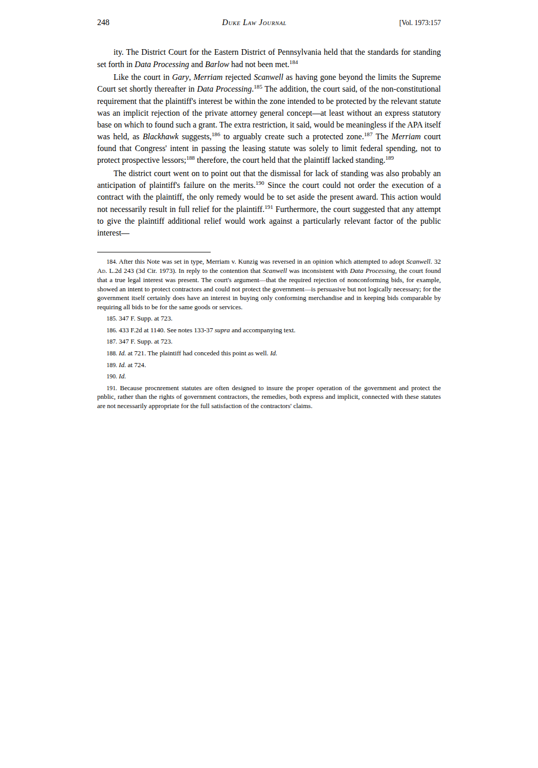248 Duke Law Journal [Vol. 1973:157
ity. The District Court for the Eastern District of Pennsylvania held that the standards for standing set forth in Data Processing and Barlow had not been met.184
Like the court in Gary, Merriam rejected Scanwell as having gone beyond the limits the Supreme Court set shortly thereafter in Data Processing.185 The addition, the court said, of the non-constitutional requirement that the plaintiff's interest be within the zone intended to be protected by the relevant statute was an implicit rejection of the private attorney general concept—at least without an express statutory base on which to found such a grant. The extra restriction, it said, would be meaningless if the APA itself was held, as Blackhawk suggests,186 to arguably create such a protected zone.187 The Merriam court found that Congress' intent in passing the leasing statute was solely to limit federal spending, not to protect prospective lessors;188 therefore, the court held that the plaintiff lacked standing.189
The district court went on to point out that the dismissal for lack of standing was also probably an anticipation of plaintiff's failure on the merits.190 Since the court could not order the execution of a contract with the plaintiff, the only remedy would be to set aside the present award. This action would not necessarily result in full relief for the plaintiff.191 Furthermore, the court suggested that any attempt to give the plaintiff additional relief would work against a particularly relevant factor of the public interest—
184. After this Note was set in type, Merriam v. Kunzig was reversed in an opinion which attempted to adopt Scanwell. 32 Ad. L.2d 243 (3d Cir. 1973). In reply to the contention that Scanwell was inconsistent with Data Processing, the court found that a true legal interest was present. The court's argument—that the required rejection of nonconforming bids, for example, showed an intent to protect contractors and could not protect the government—is persuasive but not logically necessary; for the government itself certainly does have an interest in buying only conforming merchandise and in keeping bids comparable by requiring all bids to be for the same goods or services.
185. 347 F. Supp. at 723.
186. 433 F.2d at 1140. See notes 133-37 supra and accompanying text.
187. 347 F. Supp. at 723.
188. Id. at 721. The plaintiff had conceded this point as well. Id.
189. Id. at 724.
190. Id.
191. Because procnrement statutes are often designed to insure the proper operation of the government and protect the pnblic, rather than the rights of government contractors, the remedies, both express and implicit, connected with these statutes are not necessarily appropriate for the full satisfaction of the contractors' claims.